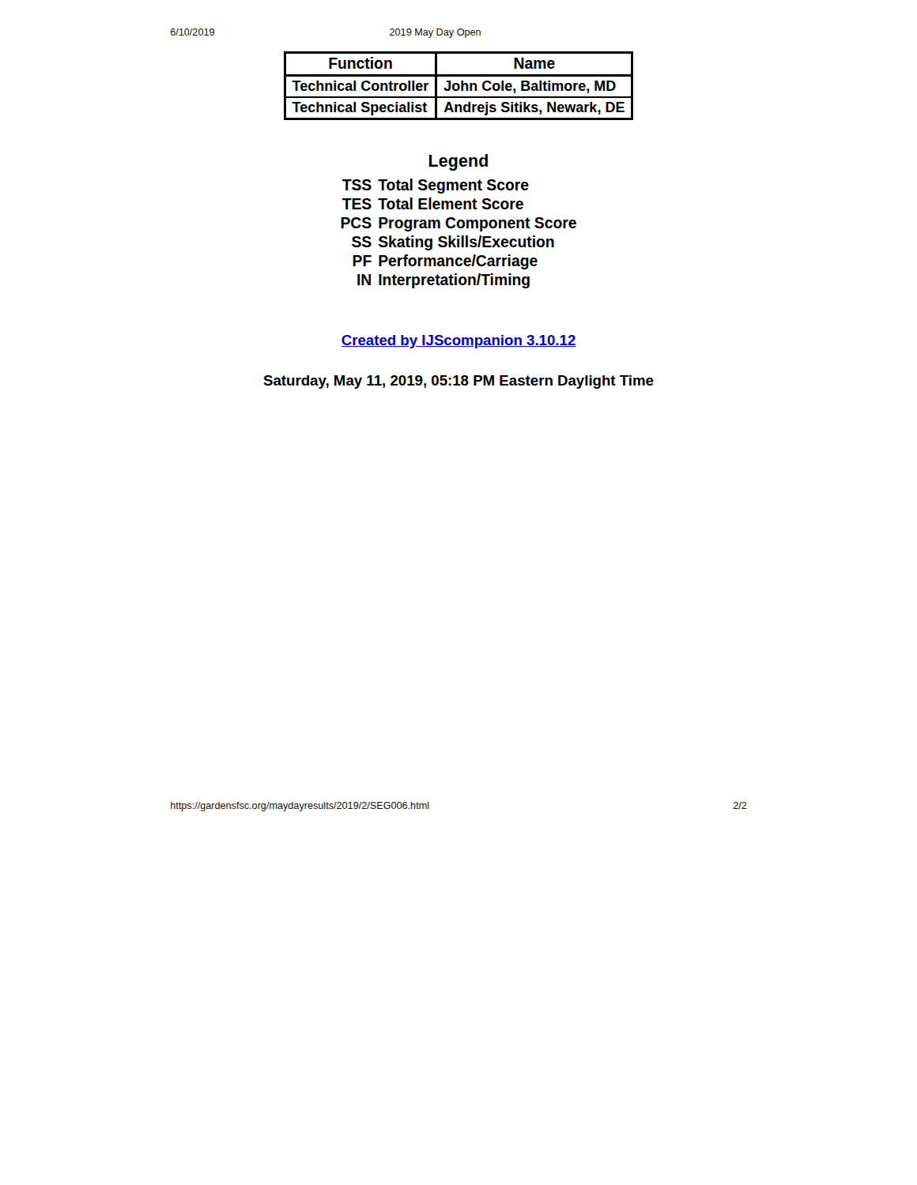6/10/2019 2019 May Day Open
| Function | Name |
| --- | --- |
| Technical Controller | John Cole, Baltimore, MD |
| Technical Specialist | Andrejs Sitiks, Newark, DE |
Legend
| TSS | Total Segment Score |
| TES | Total Element Score |
| PCS | Program Component Score |
| SS | Skating Skills/Execution |
| PF | Performance/Carriage |
| IN | Interpretation/Timing |
Created by IJScompanion 3.10.12
Saturday, May 11, 2019, 05:18 PM Eastern Daylight Time
https://gardensfsc.org/maydayresults/2019/2/SEG006.html 2/2